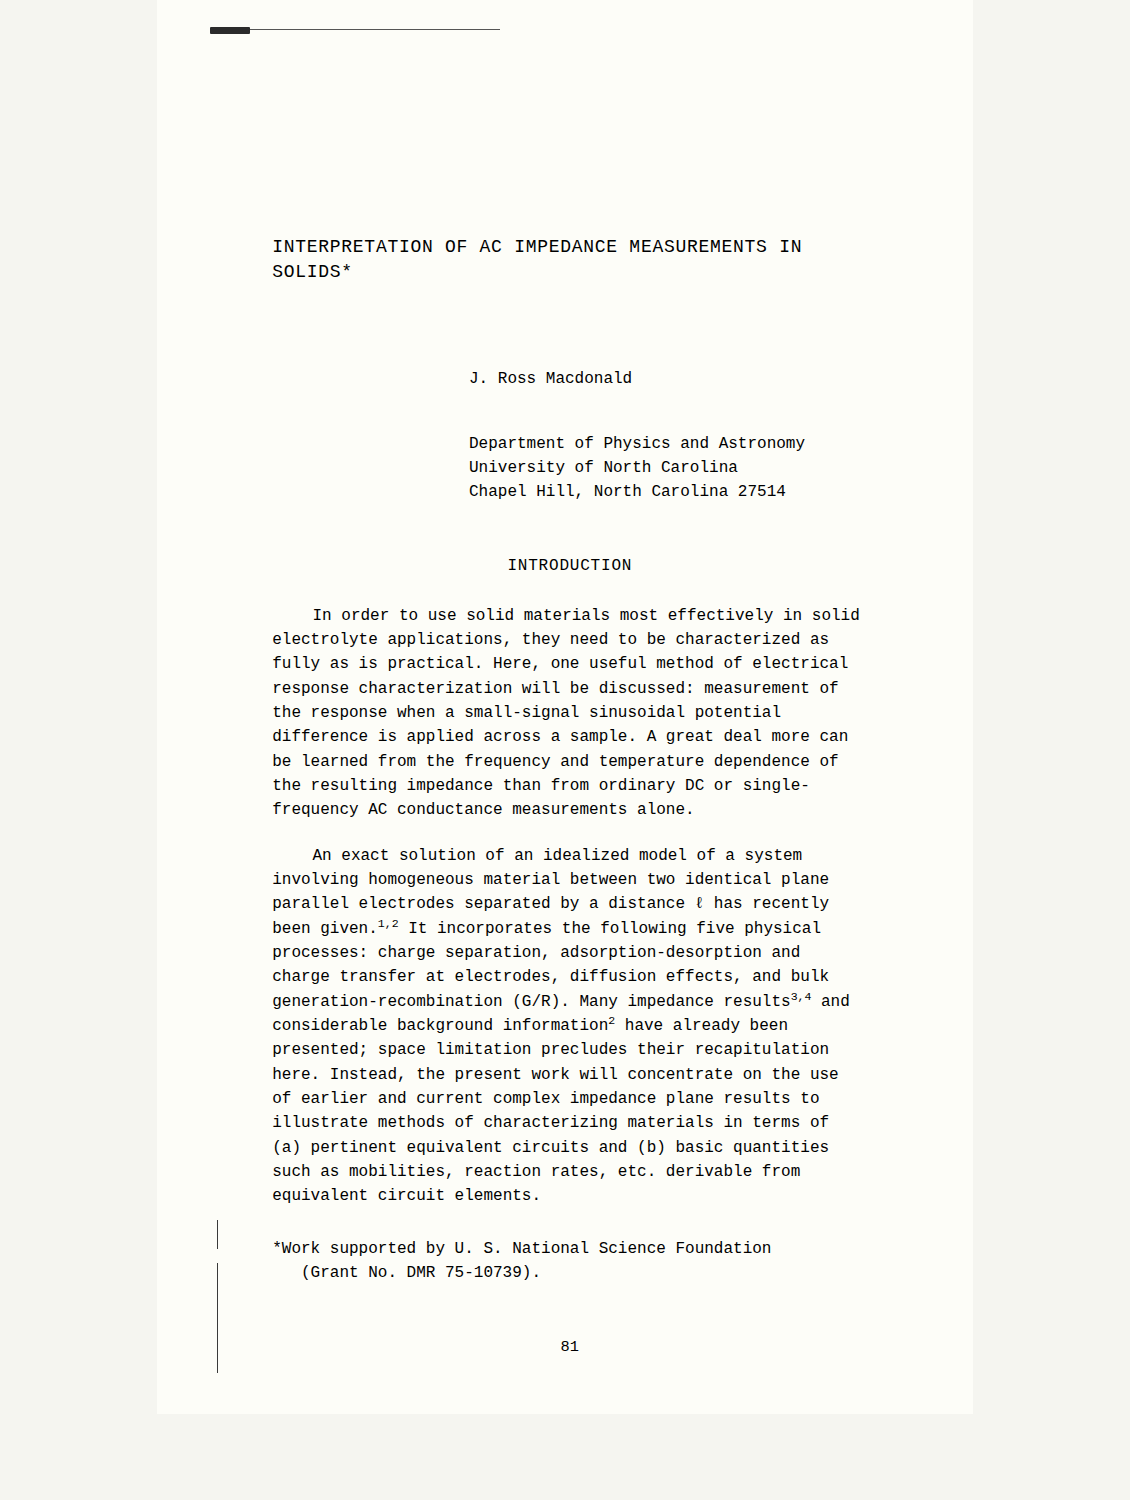INTERPRETATION OF AC IMPEDANCE MEASUREMENTS IN SOLIDS*
J. Ross Macdonald
Department of Physics and Astronomy
University of North Carolina
Chapel Hill, North Carolina 27514
INTRODUCTION
In order to use solid materials most effectively in solid electrolyte applications, they need to be characterized as fully as is practical. Here, one useful method of electrical response characterization will be discussed: measurement of the response when a small-signal sinusoidal potential difference is applied across a sample. A great deal more can be learned from the frequency and temperature dependence of the resulting impedance than from ordinary DC or single-frequency AC conductance measurements alone.
An exact solution of an idealized model of a system involving homogeneous material between two identical plane parallel electrodes separated by a distance ℓ has recently been given.1,2 It incorporates the following five physical processes: charge separation, adsorption-desorption and charge transfer at electrodes, diffusion effects, and bulk generation-recombination (G/R). Many impedance results3,4 and considerable background information2 have already been presented; space limitation precludes their recapitulation here. Instead, the present work will concentrate on the use of earlier and current complex impedance plane results to illustrate methods of characterizing materials in terms of (a) pertinent equivalent circuits and (b) basic quantities such as mobilities, reaction rates, etc. derivable from equivalent circuit elements.
*Work supported by U. S. National Science Foundation(Grant No. DMR 75-10739).
81